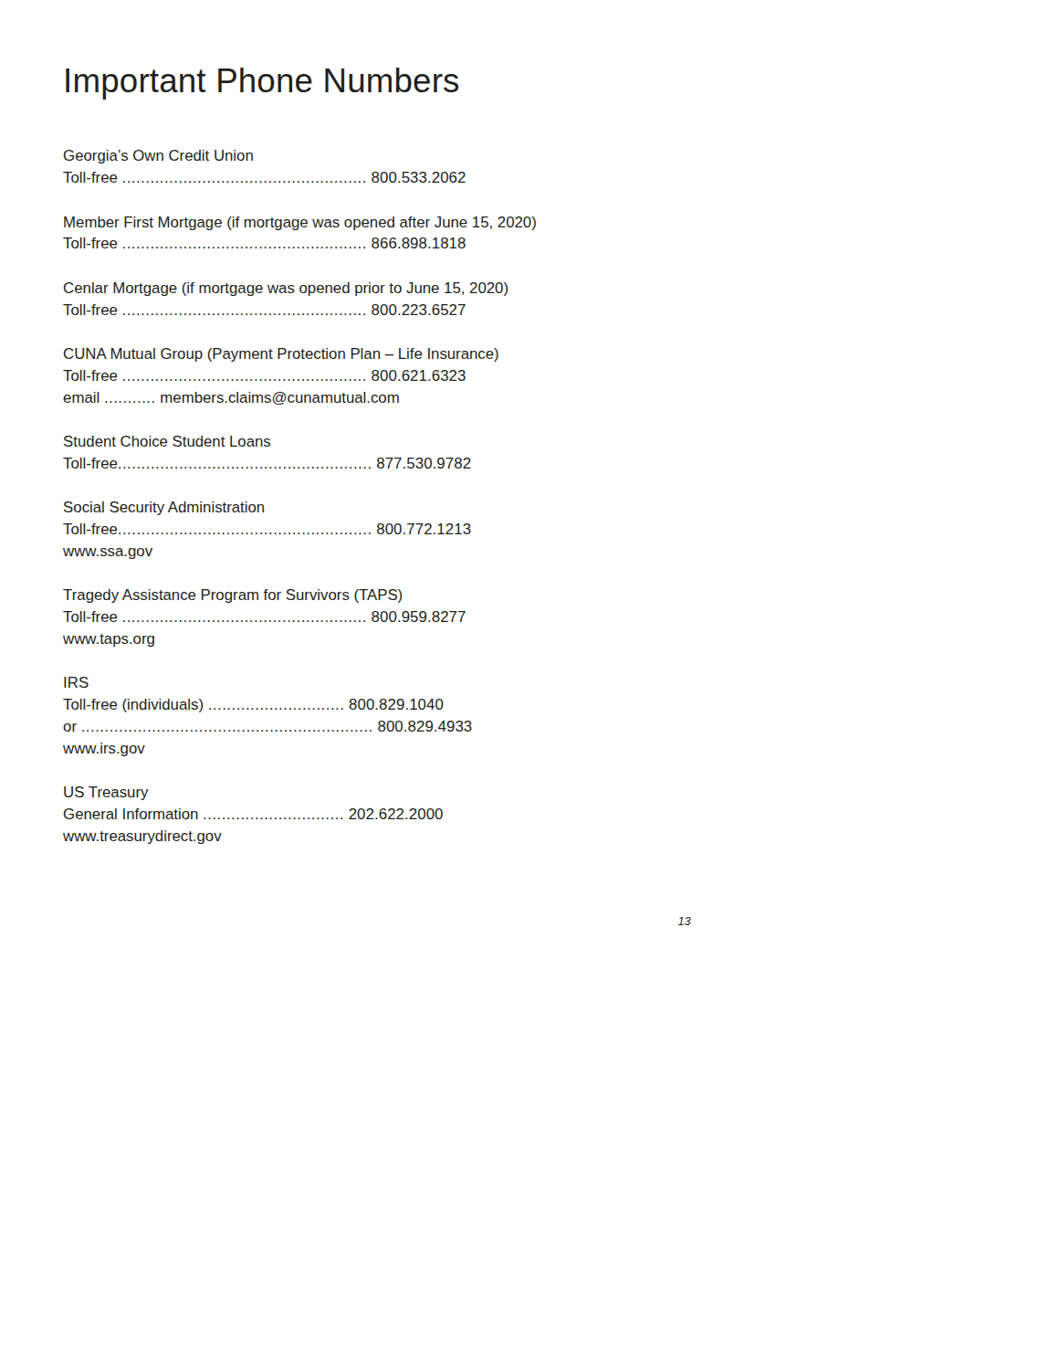Important Phone Numbers
Georgia’s Own Credit Union
Toll-free .................................................... 800.533.2062
Member First Mortgage (if mortgage was opened after June 15, 2020)
Toll-free .................................................... 866.898.1818
Cenlar Mortgage (if mortgage was opened prior to June 15, 2020)
Toll-free .................................................... 800.223.6527
CUNA Mutual Group (Payment Protection Plan – Life Insurance)
Toll-free .................................................... 800.621.6323
email ........... members.claims@cunamutual.com
Student Choice Student Loans
Toll-free...................................................... 877.530.9782
Social Security Administration
Toll-free...................................................... 800.772.1213
www.ssa.gov
Tragedy Assistance Program for Survivors (TAPS)
Toll-free .................................................... 800.959.8277
www.taps.org
IRS
Toll-free (individuals) ............................. 800.829.1040
or .............................................................. 800.829.4933
www.irs.gov
US Treasury
General Information .............................. 202.622.2000
www.treasurydirect.gov
13